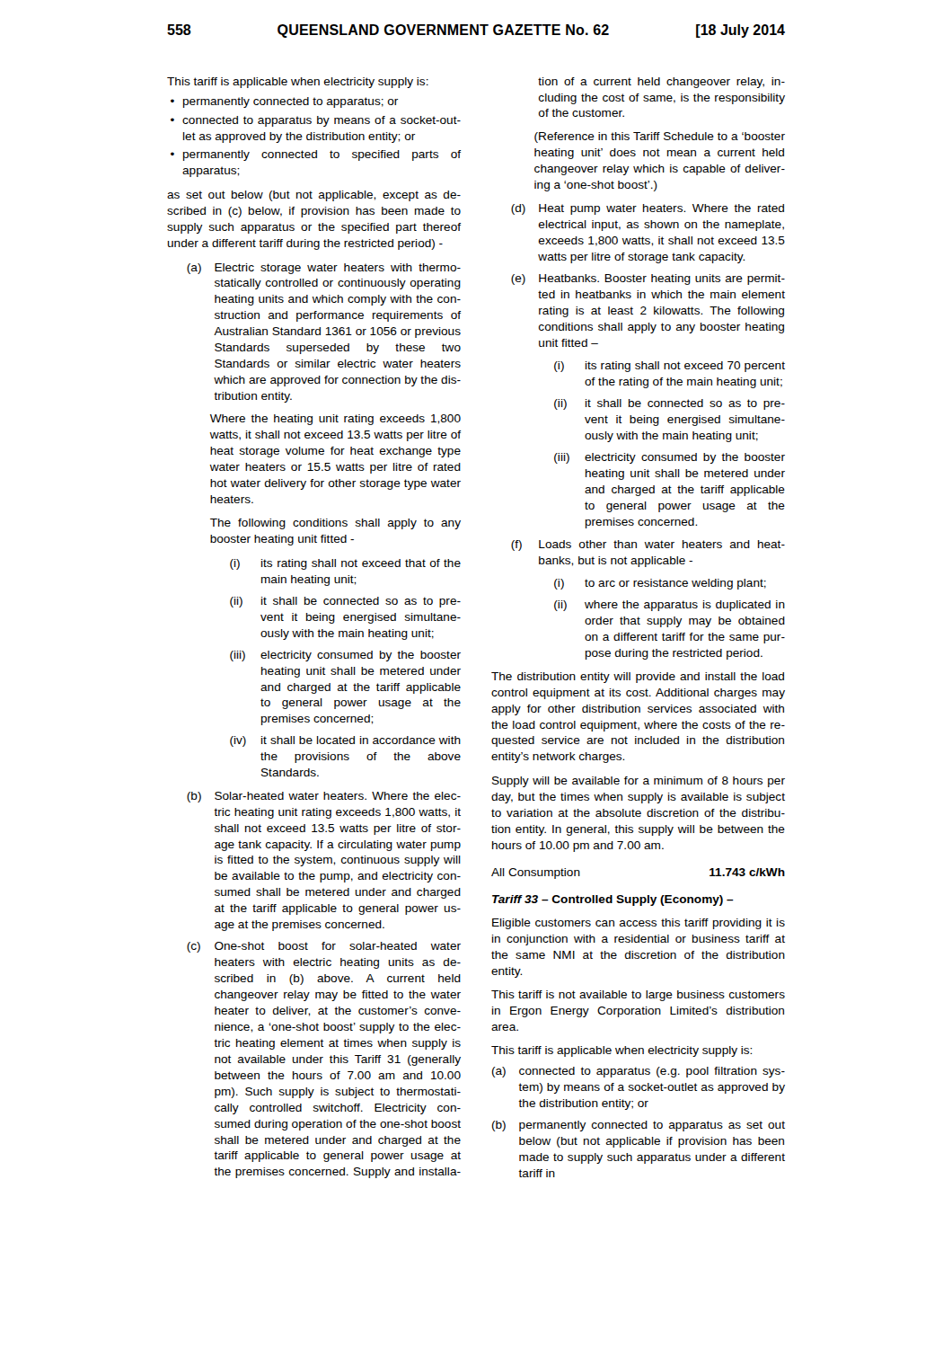558
QUEENSLAND GOVERNMENT GAZETTE No. 62
[18 July 2014
This tariff is applicable when electricity supply is:
permanently connected to apparatus; or
connected to apparatus by means of a socket-outlet as approved by the distribution entity; or
permanently connected to specified parts of apparatus;
as set out below (but not applicable, except as described in (c) below, if provision has been made to supply such apparatus or the specified part thereof under a different tariff during the restricted period) -
(a) Electric storage water heaters with thermostatically controlled or continuously operating heating units and which comply with the construction and performance requirements of Australian Standard 1361 or 1056 or previous Standards superseded by these two Standards or similar electric water heaters which are approved for connection by the distribution entity.
Where the heating unit rating exceeds 1,800 watts, it shall not exceed 13.5 watts per litre of heat storage volume for heat exchange type water heaters or 15.5 watts per litre of rated hot water delivery for other storage type water heaters.
The following conditions shall apply to any booster heating unit fitted -
(i) its rating shall not exceed that of the main heating unit;
(ii) it shall be connected so as to prevent it being energised simultaneously with the main heating unit;
(iii) electricity consumed by the booster heating unit shall be metered under and charged at the tariff applicable to general power usage at the premises concerned;
(iv) it shall be located in accordance with the provisions of the above Standards.
(b) Solar-heated water heaters. Where the electric heating unit rating exceeds 1,800 watts, it shall not exceed 13.5 watts per litre of storage tank capacity. If a circulating water pump is fitted to the system, continuous supply will be available to the pump, and electricity consumed shall be metered under and charged at the tariff applicable to general power usage at the premises concerned.
(c) One-shot boost for solar-heated water heaters with electric heating units as described in (b) above. A current held changeover relay may be fitted to the water heater to deliver, at the customer’s convenience, a ‘one-shot boost’ supply to the electric heating element at times when supply is not available under this Tariff 31 (generally between the hours of 7.00 am and 10.00 pm). Such supply is subject to thermostatically controlled switchoff. Electricity consumed during operation of the one-shot boost shall be metered under and charged at the tariff applicable to general power usage at the premises concerned. Supply and installation of a current held changeover relay, including the cost of same, is the responsibility of the customer.
(Reference in this Tariff Schedule to a ‘booster heating unit’ does not mean a current held changeover relay which is capable of delivering a ‘one-shot boost’.)
(d) Heat pump water heaters. Where the rated electrical input, as shown on the nameplate, exceeds 1,800 watts, it shall not exceed 13.5 watts per litre of storage tank capacity.
(e) Heatbanks. Booster heating units are permitted in heatbanks in which the main element rating is at least 2 kilowatts. The following conditions shall apply to any booster heating unit fitted –
(i) its rating shall not exceed 70 percent of the rating of the main heating unit;
(ii) it shall be connected so as to prevent it being energised simultaneously with the main heating unit;
(iii) electricity consumed by the booster heating unit shall be metered under and charged at the tariff applicable to general power usage at the premises concerned.
(f) Loads other than water heaters and heatbanks, but is not applicable -
(i) to arc or resistance welding plant;
(ii) where the apparatus is duplicated in order that supply may be obtained on a different tariff for the same purpose during the restricted period.
The distribution entity will provide and install the load control equipment at its cost. Additional charges may apply for other distribution services associated with the load control equipment, where the costs of the requested service are not included in the distribution entity’s network charges.
Supply will be available for a minimum of 8 hours per day, but the times when supply is available is subject to variation at the absolute discretion of the distribution entity. In general, this supply will be between the hours of 10.00 pm and 7.00 am.
All Consumption 11.743 c/kWh
Tariff 33 – Controlled Supply (Economy) –
Eligible customers can access this tariff providing it is in conjunction with a residential or business tariff at the same NMI at the discretion of the distribution entity.
This tariff is not available to large business customers in Ergon Energy Corporation Limited’s distribution area.
This tariff is applicable when electricity supply is:
(a) connected to apparatus (e.g. pool filtration system) by means of a socket-outlet as approved by the distribution entity; or
(b) permanently connected to apparatus as set out below (but not applicable if provision has been made to supply such apparatus under a different tariff in